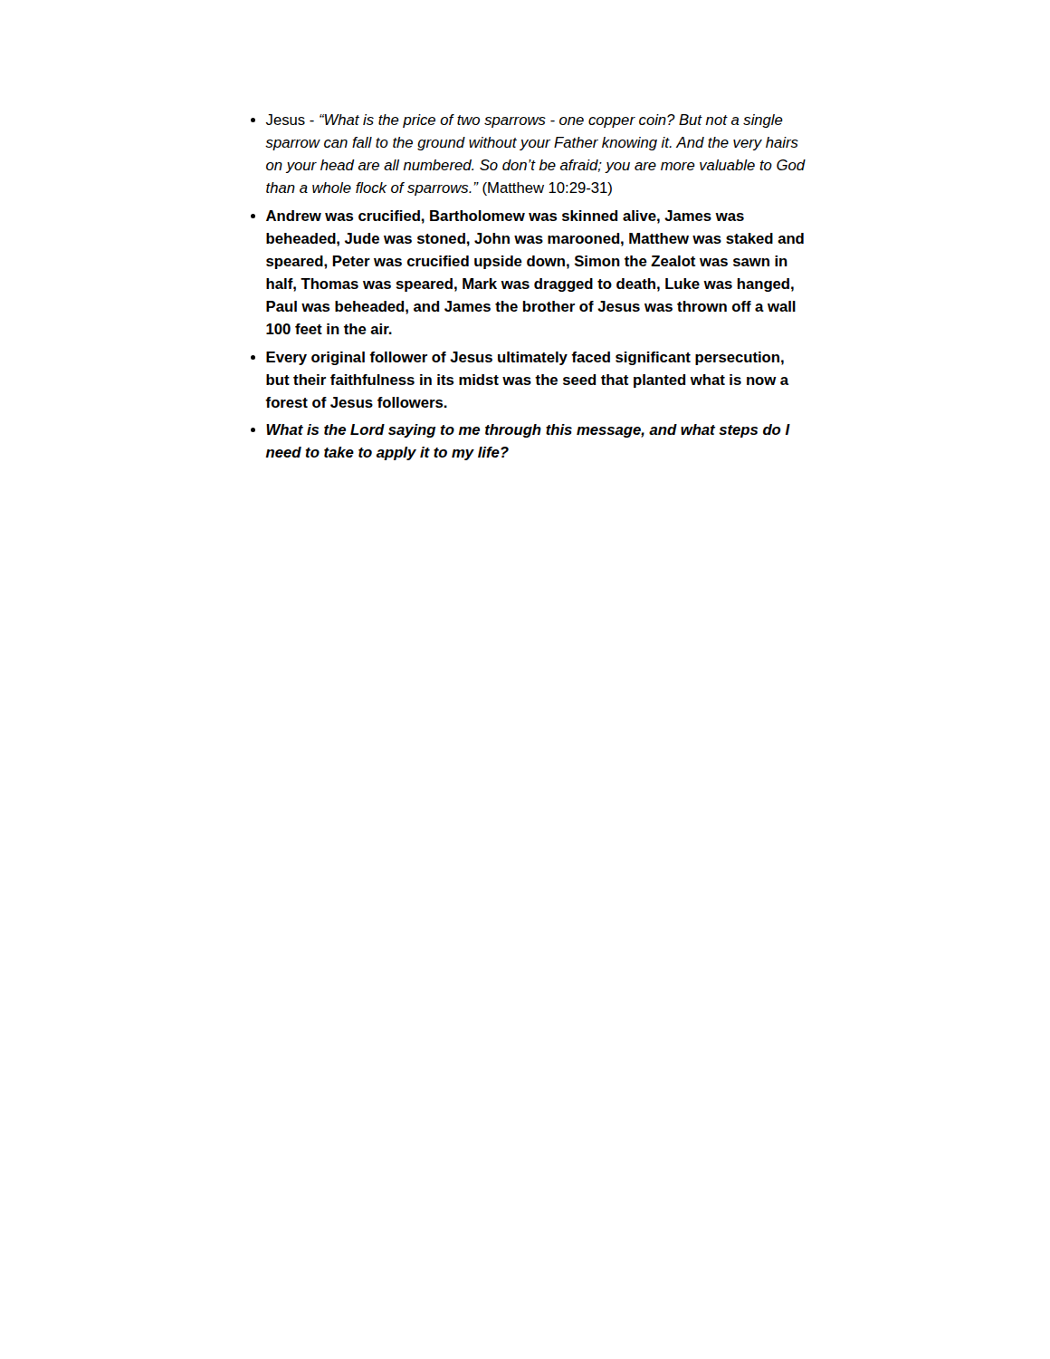Jesus - “What is the price of two sparrows - one copper coin? But not a single sparrow can fall to the ground without your Father knowing it. And the very hairs on your head are all numbered. So don’t be afraid; you are more valuable to God than a whole flock of sparrows.” (Matthew 10:29-31)
Andrew was crucified, Bartholomew was skinned alive, James was beheaded, Jude was stoned, John was marooned, Matthew was staked and speared, Peter was crucified upside down, Simon the Zealot was sawn in half, Thomas was speared, Mark was dragged to death, Luke was hanged, Paul was beheaded, and James the brother of Jesus was thrown off a wall 100 feet in the air.
Every original follower of Jesus ultimately faced significant persecution, but their faithfulness in its midst was the seed that planted what is now a forest of Jesus followers.
What is the Lord saying to me through this message, and what steps do I need to take to apply it to my life?